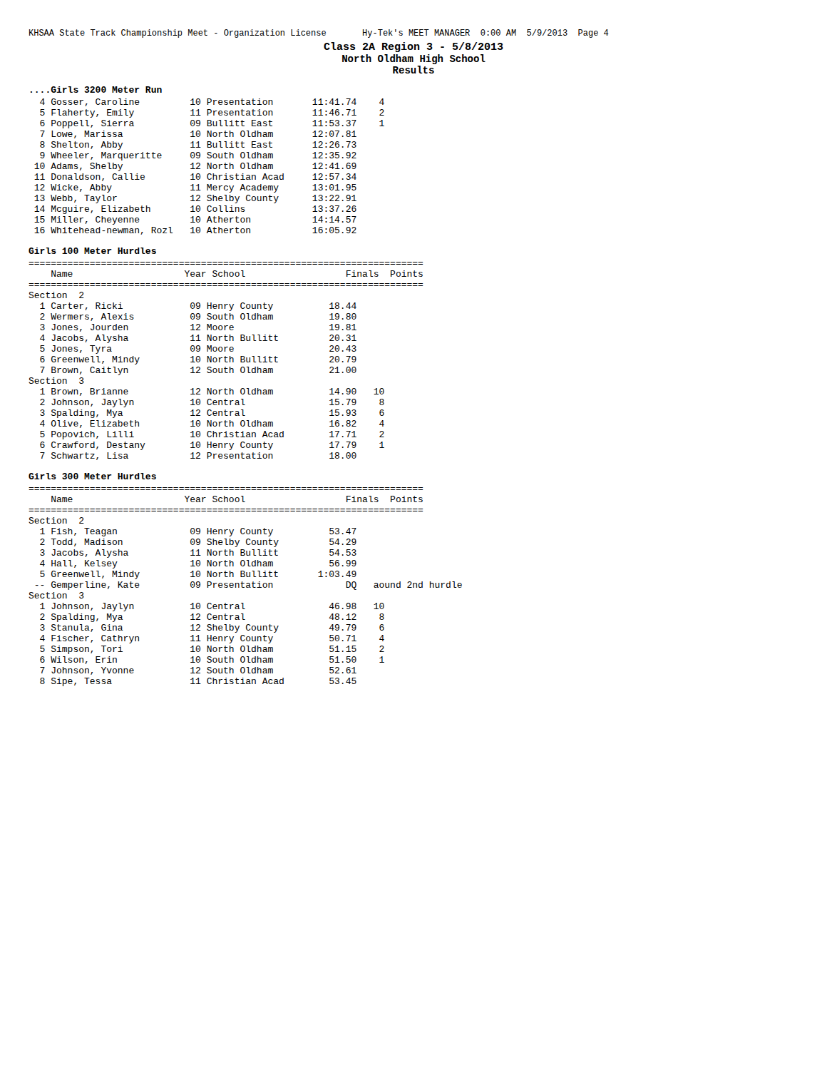KHSAA State Track Championship Meet - Organization License Hy-Tek's MEET MANAGER 0:00 AM 5/9/2013 Page 4
Class 2A Region 3 - 5/8/2013
North Oldham High School
Results
....Girls 3200 Meter Run
  4 Gosser, Caroline         10 Presentation       11:41.74    4
  5 Flaherty, Emily          11 Presentation       11:46.71    2
  6 Poppell, Sierra          09 Bullitt East       11:53.37    1
  7 Lowe, Marissa            10 North Oldham       12:07.81
  8 Shelton, Abby            11 Bullitt East       12:26.73
  9 Wheeler, Marqueritte     09 South Oldham       12:35.92
 10 Adams, Shelby            12 North Oldham       12:41.69
 11 Donaldson, Callie        10 Christian Acad     12:57.34
 12 Wicke, Abby              11 Mercy Academy      13:01.95
 13 Webb, Taylor             12 Shelby County      13:22.91
 14 Mcguire, Elizabeth       10 Collins            13:37.26
 15 Miller, Cheyenne         10 Atherton           14:14.57
 16 Whitehead-newman, Rozl   10 Atherton           16:05.92
Girls 100 Meter Hurdles
=======================================================================
    Name                    Year School                  Finals  Points
=======================================================================
Section  2
  1 Carter, Ricki            09 Henry County          18.44
  2 Wermers, Alexis          09 South Oldham          19.80
  3 Jones, Jourden           12 Moore                 19.81
  4 Jacobs, Alysha           11 North Bullitt         20.31
  5 Jones, Tyra              09 Moore                 20.43
  6 Greenwell, Mindy         10 North Bullitt         20.79
  7 Brown, Caitlyn           12 South Oldham          21.00
Section  3
  1 Brown, Brianne           12 North Oldham          14.90   10
  2 Johnson, Jaylyn          10 Central               15.79    8
  3 Spalding, Mya            12 Central               15.93    6
  4 Olive, Elizabeth         10 North Oldham          16.82    4
  5 Popovich, Lilli          10 Christian Acad        17.71    2
  6 Crawford, Destany        10 Henry County          17.79    1
  7 Schwartz, Lisa           12 Presentation          18.00
Girls 300 Meter Hurdles
=======================================================================
    Name                    Year School                  Finals  Points
=======================================================================
Section  2
  1 Fish, Teagan             09 Henry County          53.47
  2 Todd, Madison            09 Shelby County         54.29
  3 Jacobs, Alysha           11 North Bullitt         54.53
  4 Hall, Kelsey             10 North Oldham          56.99
  5 Greenwell, Mindy         10 North Bullitt       1:03.49
 -- Gemperline, Kate         09 Presentation             DQ   aound 2nd hurdle
Section  3
  1 Johnson, Jaylyn          10 Central               46.98   10
  2 Spalding, Mya            12 Central               48.12    8
  3 Stanula, Gina            12 Shelby County         49.79    6
  4 Fischer, Cathryn         11 Henry County          50.71    4
  5 Simpson, Tori            10 North Oldham          51.15    2
  6 Wilson, Erin             10 South Oldham          51.50    1
  7 Johnson, Yvonne          12 South Oldham          52.61
  8 Sipe, Tessa              11 Christian Acad        53.45